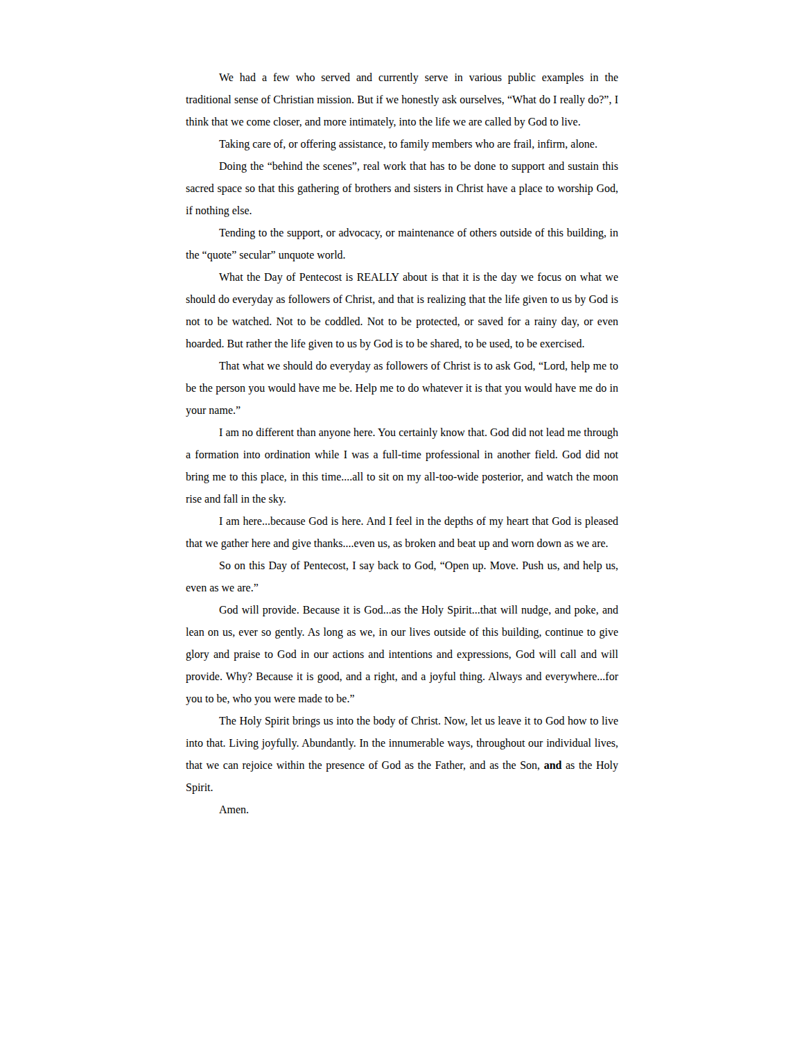We had a few who served and currently serve in various public examples in the traditional sense of Christian mission. But if we honestly ask ourselves, “What do I really do?”, I think that we come closer, and more intimately, into the life we are called by God to live.
Taking care of, or offering assistance, to family members who are frail, infirm, alone.
Doing the “behind the scenes”, real work that has to be done to support and sustain this sacred space so that this gathering of brothers and sisters in Christ have a place to worship God, if nothing else.
Tending to the support, or advocacy, or maintenance of others outside of this building, in the “quote” secular” unquote world.
What the Day of Pentecost is REALLY about is that it is the day we focus on what we should do everyday as followers of Christ, and that is realizing that the life given to us by God is not to be watched. Not to be coddled. Not to be protected, or saved for a rainy day, or even hoarded. But rather the life given to us by God is to be shared, to be used, to be exercised.
That what we should do everyday as followers of Christ is to ask God, “Lord, help me to be the person you would have me be. Help me to do whatever it is that you would have me do in your name.”
I am no different than anyone here. You certainly know that. God did not lead me through a formation into ordination while I was a full-time professional in another field. God did not bring me to this place, in this time....all to sit on my all-too-wide posterior, and watch the moon rise and fall in the sky.
I am here...because God is here. And I feel in the depths of my heart that God is pleased that we gather here and give thanks....even us, as broken and beat up and worn down as we are.
So on this Day of Pentecost, I say back to God, “Open up. Move. Push us, and help us, even as we are.”
God will provide. Because it is God...as the Holy Spirit...that will nudge, and poke, and lean on us, ever so gently. As long as we, in our lives outside of this building, continue to give glory and praise to God in our actions and intentions and expressions, God will call and will provide. Why? Because it is good, and a right, and a joyful thing. Always and everywhere...for you to be, who you were made to be.”
The Holy Spirit brings us into the body of Christ. Now, let us leave it to God how to live into that. Living joyfully. Abundantly. In the innumerable ways, throughout our individual lives, that we can rejoice within the presence of God as the Father, and as the Son, and as the Holy Spirit.
Amen.